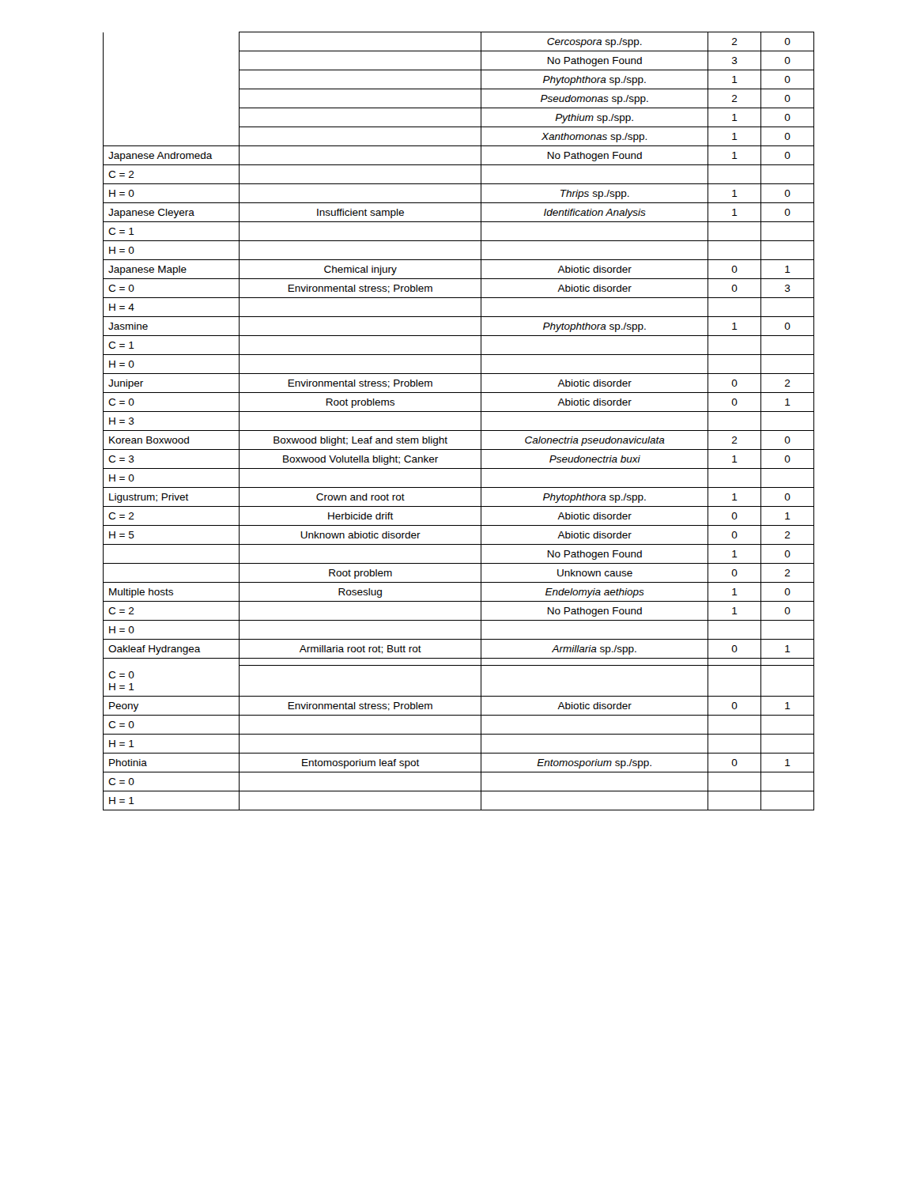| | | Cercospora sp./spp. | 2 | 0 |
| | | No Pathogen Found | 3 | 0 |
| | | Phytophthora sp./spp. | 1 | 0 |
| | | Pseudomonas sp./spp. | 2 | 0 |
| | | Pythium sp./spp. | 1 | 0 |
| | | Xanthomonas sp./spp. | 1 | 0 |
| Japanese Andromeda | | No Pathogen Found | 1 | 0 |
| C = 2 | | | | |
| H = 0 | | Thrips sp./spp. | 1 | 0 |
| Japanese Cleyera | Insufficient sample | Identification Analysis | 1 | 0 |
| C = 1 | | | | |
| H = 0 | | | | |
| Japanese Maple | Chemical injury | Abiotic disorder | 0 | 1 |
| C = 0 | Environmental stress; Problem | Abiotic disorder | 0 | 3 |
| H = 4 | | | | |
| Jasmine | | Phytophthora sp./spp. | 1 | 0 |
| C = 1 | | | | |
| H = 0 | | | | |
| Juniper | Environmental stress; Problem | Abiotic disorder | 0 | 2 |
| C = 0 | Root problems | Abiotic disorder | 0 | 1 |
| H = 3 | | | | |
| Korean Boxwood | Boxwood blight; Leaf and stem blight | Calonectria pseudonaviculata | 2 | 0 |
| C = 3 | Boxwood Volutella blight; Canker | Pseudonectria buxi | 1 | 0 |
| H = 0 | | | | |
| Ligustrum; Privet | Crown and root rot | Phytophthora sp./spp. | 1 | 0 |
| C = 2 | Herbicide drift | Abiotic disorder | 0 | 1 |
| H = 5 | Unknown abiotic disorder | Abiotic disorder | 0 | 2 |
| | | No Pathogen Found | 1 | 0 |
| | Root problem | Unknown cause | 0 | 2 |
| Multiple hosts | Roseslug | Endelomyia aethiops | 1 | 0 |
| C = 2 | | No Pathogen Found | 1 | 0 |
| H = 0 | | | | |
| Oakleaf Hydrangea | Armillaria root rot; Butt rot | Armillaria sp./spp. | 0 | 1 |
| C = 0 H = 1 | | | | |
| Peony | Environmental stress; Problem | Abiotic disorder | 0 | 1 |
| C = 0 | | | | |
| H = 1 | | | | |
| Photinia | Entomosporium leaf spot | Entomosporium sp./spp. | 0 | 1 |
| C = 0 | | | | |
| H = 1 | | | | |